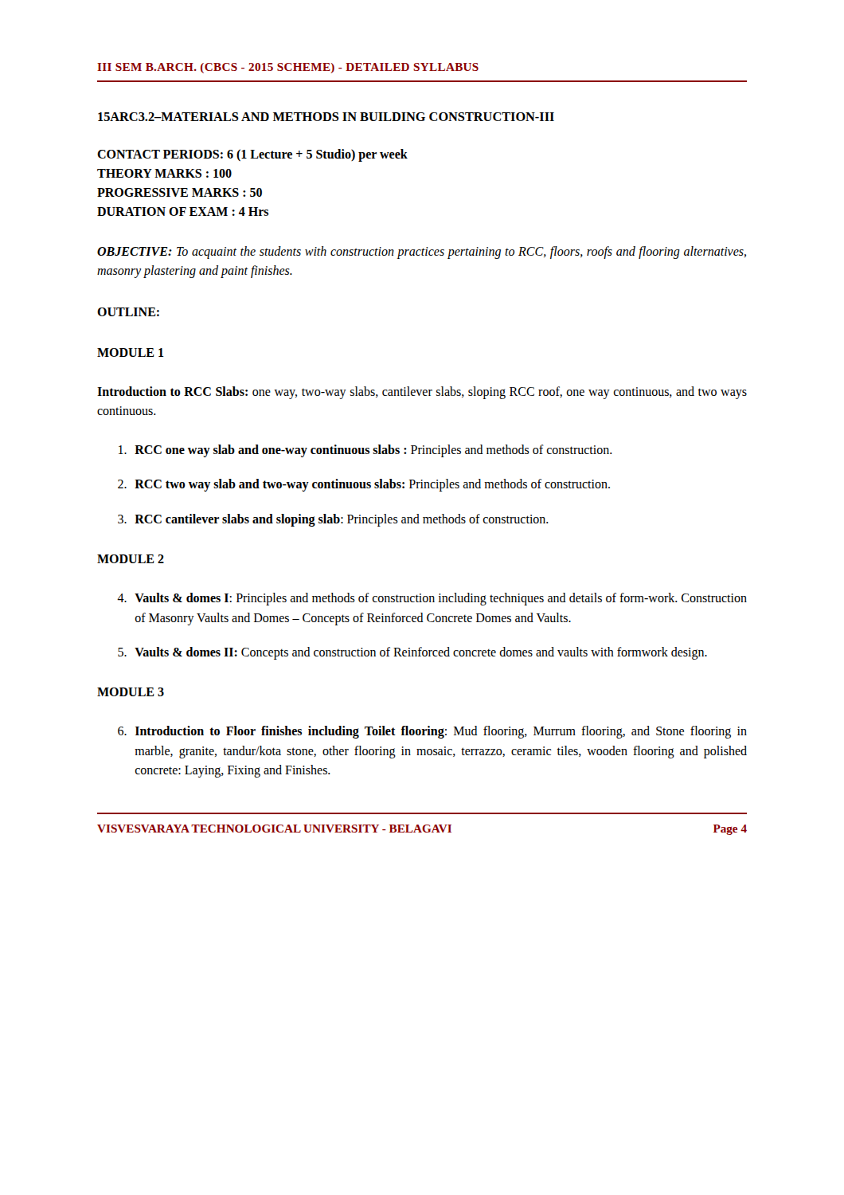III SEM B.ARCH. (CBCS - 2015 SCHEME) - DETAILED SYLLABUS
15ARC3.2–MATERIALS AND METHODS IN BUILDING CONSTRUCTION-III
CONTACT PERIODS: 6 (1 Lecture + 5 Studio) per week
THEORY MARKS : 100
PROGRESSIVE MARKS : 50
DURATION OF EXAM : 4 Hrs
OBJECTIVE: To acquaint the students with construction practices pertaining to RCC, floors, roofs and flooring alternatives, masonry plastering and paint finishes.
OUTLINE:
MODULE 1
Introduction to RCC Slabs: one way, two-way slabs, cantilever slabs, sloping RCC roof, one way continuous, and two ways continuous.
RCC one way slab and one-way continuous slabs : Principles and methods of construction.
RCC two way slab and two-way continuous slabs: Principles and methods of construction.
RCC cantilever slabs and sloping slab: Principles and methods of construction.
MODULE 2
Vaults & domes I: Principles and methods of construction including techniques and details of form-work. Construction of Masonry Vaults and Domes – Concepts of Reinforced Concrete Domes and Vaults.
Vaults & domes II: Concepts and construction of Reinforced concrete domes and vaults with formwork design.
MODULE 3
Introduction to Floor finishes including Toilet flooring: Mud flooring, Murrum flooring, and Stone flooring in marble, granite, tandur/kota stone, other flooring in mosaic, terrazzo, ceramic tiles, wooden flooring and polished concrete: Laying, Fixing and Finishes.
VISVESVARAYA TECHNOLOGICAL UNIVERSITY - BELAGAVI Page 4